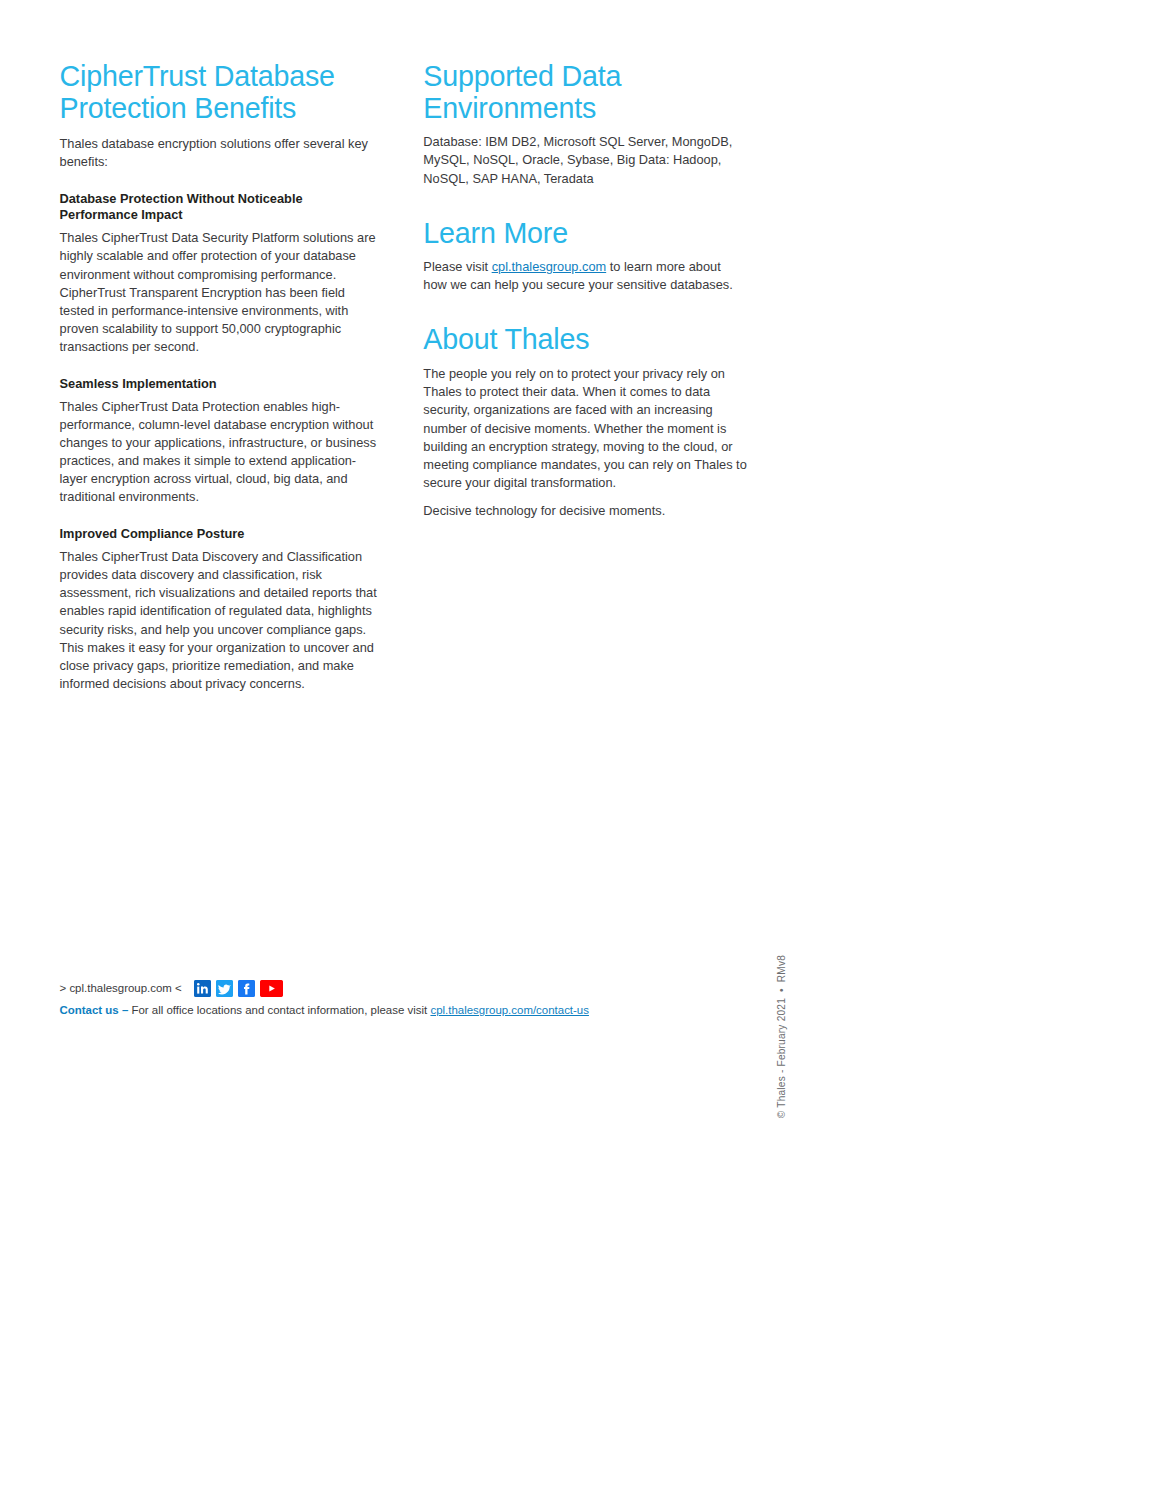CipherTrust Database Protection Benefits
Thales database encryption solutions offer several key benefits:
Database Protection Without Noticeable Performance Impact
Thales CipherTrust Data Security Platform solutions are highly scalable and offer protection of your database environment without compromising performance. CipherTrust Transparent Encryption has been field tested in performance-intensive environments, with proven scalability to support 50,000 cryptographic transactions per second.
Seamless Implementation
Thales CipherTrust Data Protection enables high-performance, column-level database encryption without changes to your applications, infrastructure, or business practices, and makes it simple to extend application-layer encryption across virtual, cloud, big data, and traditional environments.
Improved Compliance Posture
Thales CipherTrust Data Discovery and Classification provides data discovery and classification, risk assessment, rich visualizations and detailed reports that enables rapid identification of regulated data, highlights security risks, and help you uncover compliance gaps. This makes it easy for your organization to uncover and close privacy gaps, prioritize remediation, and make informed decisions about privacy concerns.
Supported Data Environments
Database: IBM DB2, Microsoft SQL Server, MongoDB, MySQL, NoSQL, Oracle, Sybase, Big Data: Hadoop, NoSQL, SAP HANA, Teradata
Learn More
Please visit cpl.thalesgroup.com to learn more about how we can help you secure your sensitive databases.
About Thales
The people you rely on to protect your privacy rely on Thales to protect their data. When it comes to data security, organizations are faced with an increasing number of decisive moments. Whether the moment is building an encryption strategy, moving to the cloud, or meeting compliance mandates, you can rely on Thales to secure your digital transformation.
Decisive technology for decisive moments.
© Thales - February 2021 • RMv8
> cpl.thalesgroup.com <
Contact us – For all office locations and contact information, please visit cpl.thalesgroup.com/contact-us